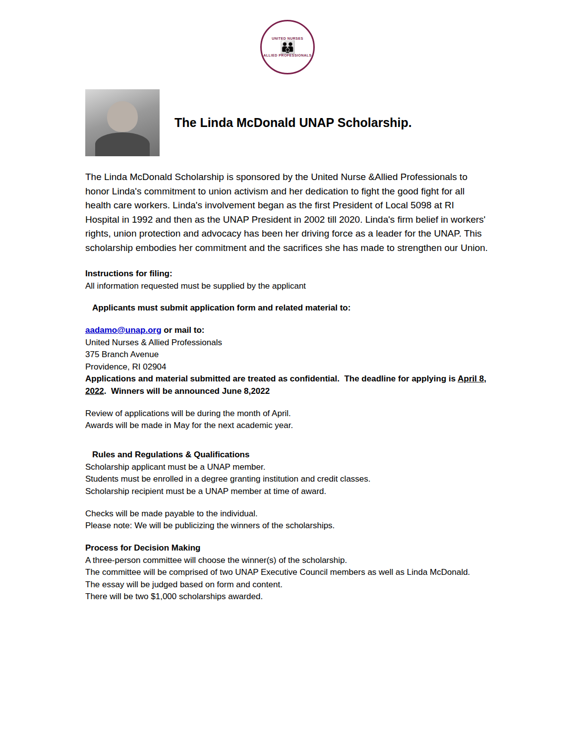UNITED NURSES
👪
ALLIED PROFESSIONALS
The Linda McDonald UNAP Scholarship.
The Linda McDonald Scholarship is sponsored by the United Nurse &Allied Professionals to honor Linda's commitment to union activism and her dedication to fight the good fight for all health care workers. Linda's involvement began as the first President of Local 5098 at RI Hospital in 1992 and then as the UNAP President in 2002 till 2020. Linda's firm belief in workers' rights, union protection and advocacy has been her driving force as a leader for the UNAP. This scholarship embodies her commitment and the sacrifices she has made to strengthen our Union.
Instructions for filing:
All information requested must be supplied by the applicant
Applicants must submit application form and related material to:
aadamo@unap.org or mail to:
United Nurses & Allied Professionals
375 Branch Avenue
Providence, RI 02904
Applications and material submitted are treated as confidential. The deadline for applying is April 8, 2022. Winners will be announced June 8,2022
Review of applications will be during the month of April.
Awards will be made in May for the next academic year.
Rules and Regulations & Qualifications
Scholarship applicant must be a UNAP member.
Students must be enrolled in a degree granting institution and credit classes.
Scholarship recipient must be a UNAP member at time of award.
Checks will be made payable to the individual.
Please note: We will be publicizing the winners of the scholarships.
Process for Decision Making
A three-person committee will choose the winner(s) of the scholarship.
The committee will be comprised of two UNAP Executive Council members as well as Linda McDonald.
The essay will be judged based on form and content.
There will be two $1,000 scholarships awarded.